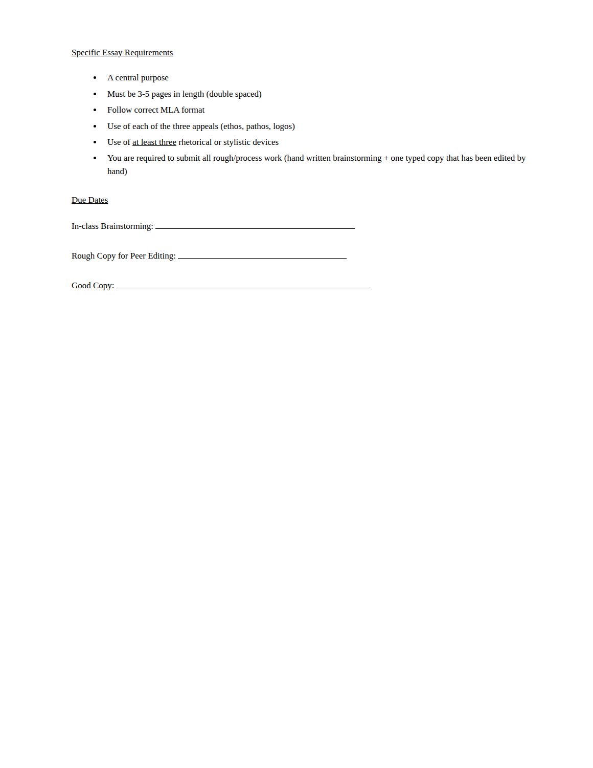Specific Essay Requirements
A central purpose
Must be 3-5 pages in length (double spaced)
Follow correct MLA format
Use of each of the three appeals (ethos, pathos, logos)
Use of at least three rhetorical or stylistic devices
You are required to submit all rough/process work (hand written brainstorming + one typed copy that has been edited by hand)
Due Dates
In-class Brainstorming:
Rough Copy for Peer Editing:
Good Copy: